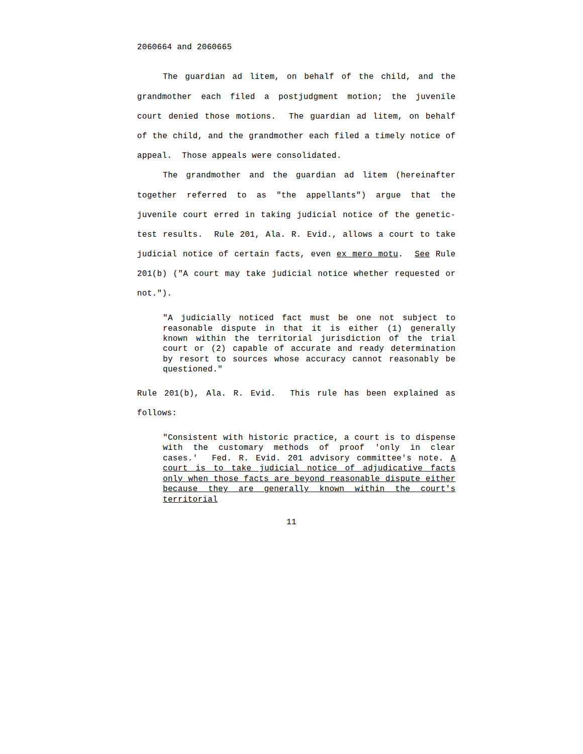2060664 and 2060665
The guardian ad litem, on behalf of the child, and the grandmother each filed a postjudgment motion; the juvenile court denied those motions. The guardian ad litem, on behalf of the child, and the grandmother each filed a timely notice of appeal. Those appeals were consolidated.
The grandmother and the guardian ad litem (hereinafter together referred to as "the appellants") argue that the juvenile court erred in taking judicial notice of the genetic-test results. Rule 201, Ala. R. Evid., allows a court to take judicial notice of certain facts, even ex mero motu. See Rule 201(b) ("A court may take judicial notice whether requested or not.").
"A judicially noticed fact must be one not subject to reasonable dispute in that it is either (1) generally known within the territorial jurisdiction of the trial court or (2) capable of accurate and ready determination by resort to sources whose accuracy cannot reasonably be questioned."
Rule 201(b), Ala. R. Evid. This rule has been explained as follows:
"Consistent with historic practice, a court is to dispense with the customary methods of proof 'only in clear cases.' Fed. R. Evid. 201 advisory committee's note. A court is to take judicial notice of adjudicative facts only when those facts are beyond reasonable dispute either because they are generally known within the court's territorial
11